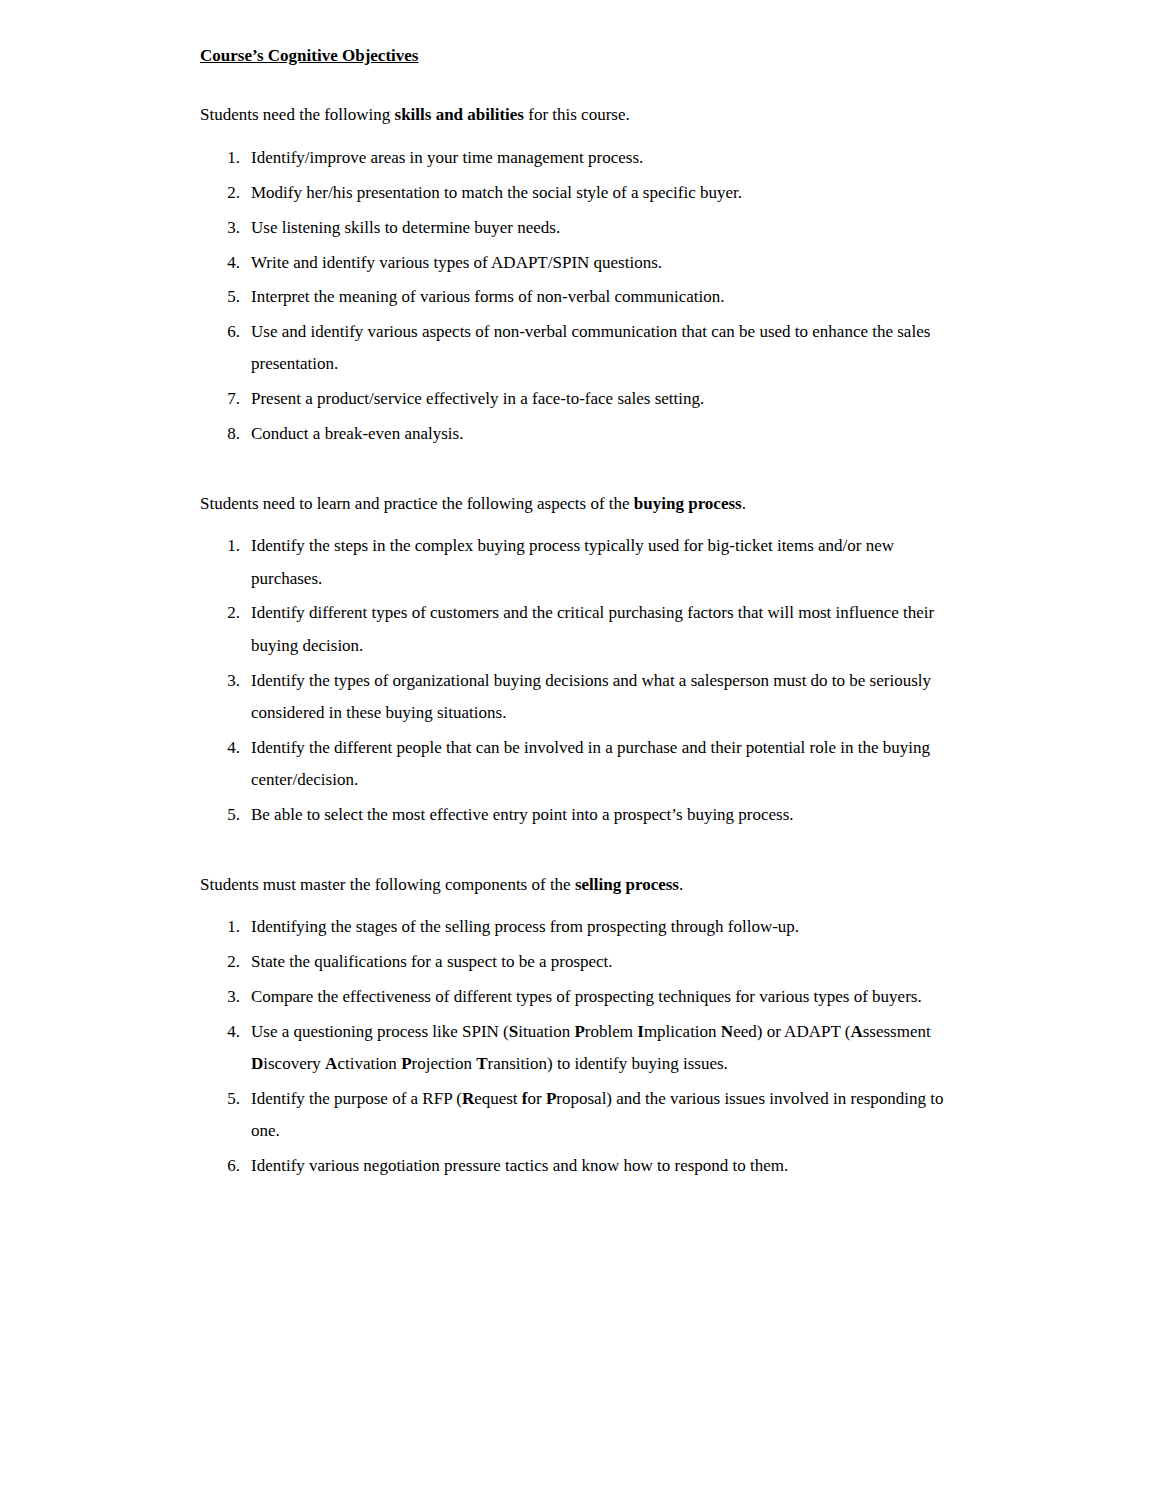Course’s Cognitive Objectives
Students need the following skills and abilities for this course.
Identify/improve areas in your time management process.
Modify her/his presentation to match the social style of a specific buyer.
Use listening skills to determine buyer needs.
Write and identify various types of ADAPT/SPIN questions.
Interpret the meaning of various forms of non-verbal communication.
Use and identify various aspects of non-verbal communication that can be used to enhance the sales presentation.
Present a product/service effectively in a face-to-face sales setting.
Conduct a break-even analysis.
Students need to learn and practice the following aspects of the buying process.
Identify the steps in the complex buying process typically used for big-ticket items and/or new purchases.
Identify different types of customers and the critical purchasing factors that will most influence their buying decision.
Identify the types of organizational buying decisions and what a salesperson must do to be seriously considered in these buying situations.
Identify the different people that can be involved in a purchase and their potential role in the buying center/decision.
Be able to select the most effective entry point into a prospect’s buying process.
Students must master the following components of the selling process.
Identifying the stages of the selling process from prospecting through follow-up.
State the qualifications for a suspect to be a prospect.
Compare the effectiveness of different types of prospecting techniques for various types of buyers.
Use a questioning process like SPIN (Situation Problem Implication Need) or ADAPT (Assessment Discovery Activation Projection Transition) to identify buying issues.
Identify the purpose of a RFP (Request for Proposal) and the various issues involved in responding to one.
Identify various negotiation pressure tactics and know how to respond to them.